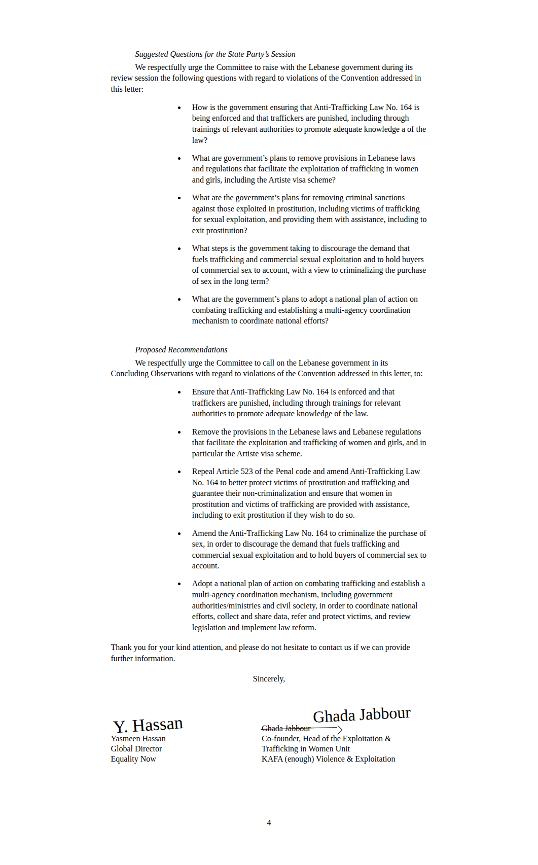Suggested Questions for the State Party’s Session
We respectfully urge the Committee to raise with the Lebanese government during its review session the following questions with regard to violations of the Convention addressed in this letter:
How is the government ensuring that Anti-Trafficking Law No. 164 is being enforced and that traffickers are punished, including through trainings of relevant authorities to promote adequate knowledge a of the law?
What are government’s plans to remove provisions in Lebanese laws and regulations that facilitate the exploitation of trafficking in women and girls, including the Artiste visa scheme?
What are the government’s plans for removing criminal sanctions against those exploited in prostitution, including victims of trafficking for sexual exploitation, and providing them with assistance, including to exit prostitution?
What steps is the government taking to discourage the demand that fuels trafficking and commercial sexual exploitation and to hold buyers of commercial sex to account, with a view to criminalizing the purchase of sex in the long term?
What are the government’s plans to adopt a national plan of action on combating trafficking and establishing a multi-agency coordination mechanism to coordinate national efforts?
Proposed Recommendations
We respectfully urge the Committee to call on the Lebanese government in its Concluding Observations with regard to violations of the Convention addressed in this letter, to:
Ensure that Anti-Trafficking Law No. 164 is enforced and that traffickers are punished, including through trainings for relevant authorities to promote adequate knowledge of the law.
Remove the provisions in the Lebanese laws and Lebanese regulations that facilitate the exploitation and trafficking of women and girls, and in particular the Artiste visa scheme.
Repeal Article 523 of the Penal code and amend Anti-Trafficking Law No. 164 to better protect victims of prostitution and trafficking and guarantee their non-criminalization and ensure that women in prostitution and victims of trafficking are provided with assistance, including to exit prostitution if they wish to do so.
Amend the Anti-Trafficking Law No. 164 to criminalize the purchase of sex, in order to discourage the demand that fuels trafficking and commercial sexual exploitation and to hold buyers of commercial sex to account.
Adopt a national plan of action on combating trafficking and establish a multi-agency coordination mechanism, including government authorities/ministries and civil society, in order to coordinate national efforts, collect and share data, refer and protect victims, and review legislation and implement law reform.
Thank you for your kind attention, and please do not hesitate to contact us if we can provide further information.
Sincerely,
Y. Hassan
Yasmeen Hassan
Global Director
Equality Now
Ghada Jabbour
Ghada Jabbour
Co-founder, Head of the Exploitation & Trafficking in Women Unit
KAFA (enough) Violence & Exploitation
4